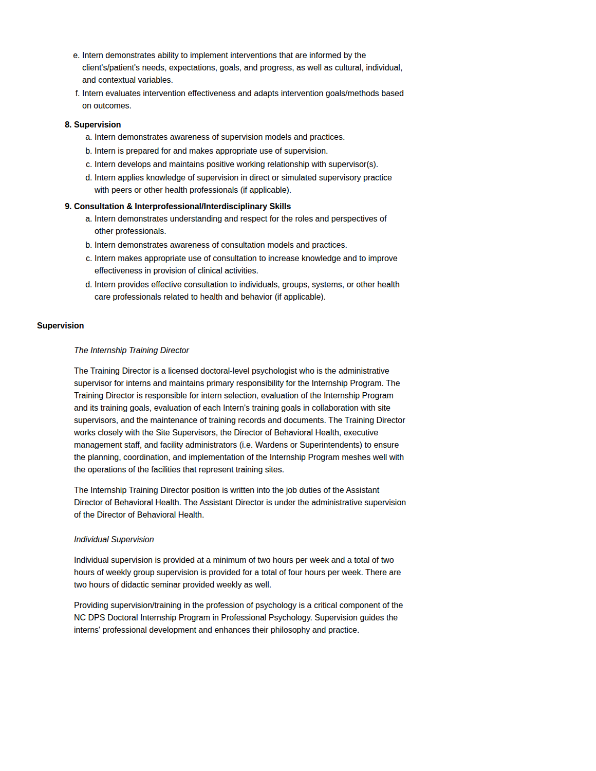Intern demonstrates ability to implement interventions that are informed by the client's/patient's needs, expectations, goals, and progress, as well as cultural, individual, and contextual variables.
Intern evaluates intervention effectiveness and adapts intervention goals/methods based on outcomes.
Supervision
Intern demonstrates awareness of supervision models and practices.
Intern is prepared for and makes appropriate use of supervision.
Intern develops and maintains positive working relationship with supervisor(s).
Intern applies knowledge of supervision in direct or simulated supervisory practice with peers or other health professionals (if applicable).
Consultation & Interprofessional/Interdisciplinary Skills
Intern demonstrates understanding and respect for the roles and perspectives of other professionals.
Intern demonstrates awareness of consultation models and practices.
Intern makes appropriate use of consultation to increase knowledge and to improve effectiveness in provision of clinical activities.
Intern provides effective consultation to individuals, groups, systems, or other health care professionals related to health and behavior (if applicable).
Supervision
The Internship Training Director
The Training Director is a licensed doctoral-level psychologist who is the administrative supervisor for interns and maintains primary responsibility for the Internship Program. The Training Director is responsible for intern selection, evaluation of the Internship Program and its training goals, evaluation of each Intern's training goals in collaboration with site supervisors, and the maintenance of training records and documents. The Training Director works closely with the Site Supervisors, the Director of Behavioral Health, executive management staff, and facility administrators (i.e. Wardens or Superintendents) to ensure the planning, coordination, and implementation of the Internship Program meshes well with the operations of the facilities that represent training sites.
The Internship Training Director position is written into the job duties of the Assistant Director of Behavioral Health. The Assistant Director is under the administrative supervision of the Director of Behavioral Health.
Individual Supervision
Individual supervision is provided at a minimum of two hours per week and a total of two hours of weekly group supervision is provided for a total of four hours per week. There are two hours of didactic seminar provided weekly as well.
Providing supervision/training in the profession of psychology is a critical component of the NC DPS Doctoral Internship Program in Professional Psychology. Supervision guides the interns' professional development and enhances their philosophy and practice.